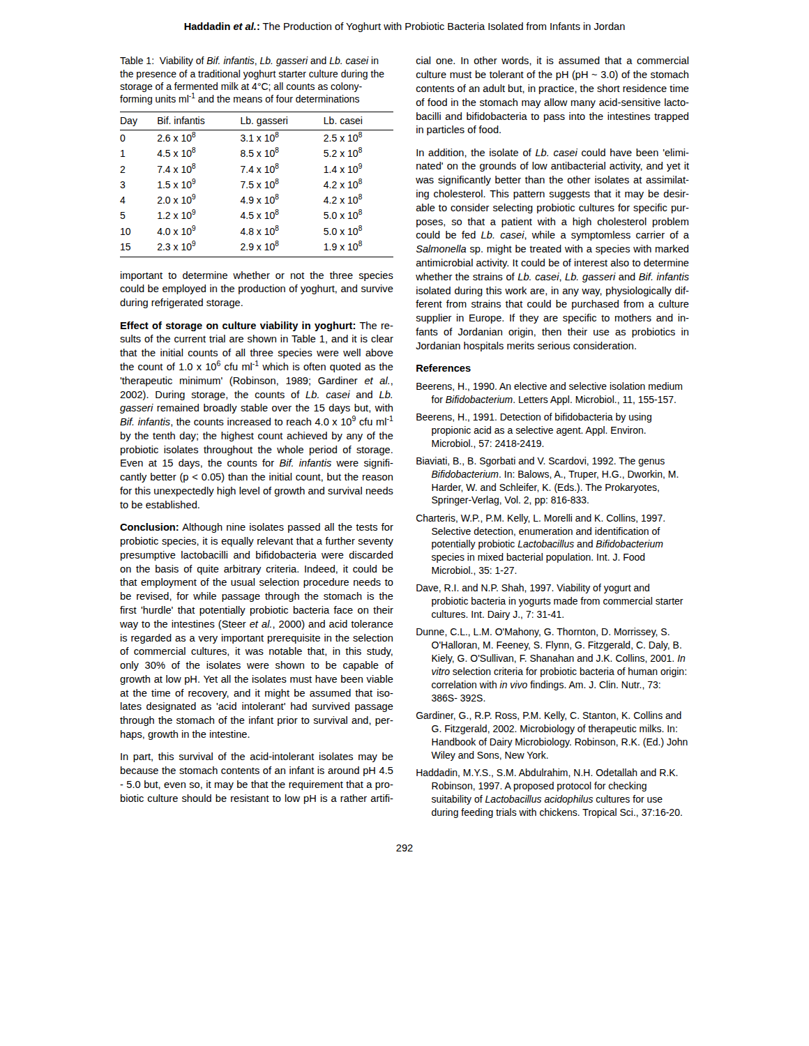Haddadin et al.: The Production of Yoghurt with Probiotic Bacteria Isolated from Infants in Jordan
Table 1: Viability of Bif. infantis , Lb. gasseri and Lb. casei in the presence of a traditional yoghurt starter culture during the storage of a fermented milk at 4°C; all counts as colony-forming units ml -1 and the means of four determinations
| Day | Bif. infantis | Lb. gasseri | Lb. casei |
| --- | --- | --- | --- |
| 0 | 2.6 x 10 8 | 3.1 x 10 8 | 2.5 x 10 8 |
| 1 | 4.5 x 10 8 | 8.5 x 10 8 | 5.2 x 10 8 |
| 2 | 7.4 x 10 8 | 7.4 x 10 8 | 1.4 x 10 9 |
| 3 | 1.5 x 10 9 | 7.5 x 10 8 | 4.2 x 10 8 |
| 4 | 2.0 x 10 9 | 4.9 x 10 8 | 4.2 x 10 8 |
| 5 | 1.2 x 10 9 | 4.5 x 10 8 | 5.0 x 10 8 |
| 10 | 4.0 x 10 9 | 4.8 x 10 8 | 5.0 x 10 8 |
| 15 | 2.3 x 10 9 | 2.9 x 10 8 | 1.9 x 10 8 |
important to determine whether or not the three species could be employed in the production of yoghurt, and survive during refrigerated storage.
Effect of storage on culture viability in yoghurt: The results of the current trial are shown in Table 1, and it is clear that the initial counts of all three species were well above the count of 1.0 x 106 cfu ml-1 which is often quoted as the 'therapeutic minimum' (Robinson, 1989; Gardiner et al., 2002). During storage, the counts of Lb. casei and Lb. gasseri remained broadly stable over the 15 days but, with Bif. infantis, the counts increased to reach 4.0 x 109 cfu ml-1 by the tenth day; the highest count achieved by any of the probiotic isolates throughout the whole period of storage. Even at 15 days, the counts for Bif. infantis were significantly better (p < 0.05) than the initial count, but the reason for this unexpectedly high level of growth and survival needs to be established.
Conclusion: Although nine isolates passed all the tests for probiotic species, it is equally relevant that a further seventy presumptive lactobacilli and bifidobacteria were discarded on the basis of quite arbitrary criteria. Indeed, it could be that employment of the usual selection procedure needs to be revised, for while passage through the stomach is the first 'hurdle' that potentially probiotic bacteria face on their way to the intestines (Steer et al., 2000) and acid tolerance is regarded as a very important prerequisite in the selection of commercial cultures, it was notable that, in this study, only 30% of the isolates were shown to be capable of growth at low pH. Yet all the isolates must have been viable at the time of recovery, and it might be assumed that isolates designated as 'acid intolerant' had survived passage through the stomach of the infant prior to survival and, perhaps, growth in the intestine.
In part, this survival of the acid-intolerant isolates may be because the stomach contents of an infant is around pH 4.5 - 5.0 but, even so, it may be that the requirement that a probiotic culture should be resistant to low pH is a rather artificial one. In other words, it is assumed that a commercial culture must be tolerant of the pH (pH ~ 3.0) of the stomach contents of an adult but, in practice, the short residence time of food in the stomach may allow many acid-sensitive lactobacilli and bifidobacteria to pass into the intestines trapped in particles of food.
In addition, the isolate of Lb. casei could have been 'eliminated' on the grounds of low antibacterial activity, and yet it was significantly better than the other isolates at assimilating cholesterol. This pattern suggests that it may be desirable to consider selecting probiotic cultures for specific purposes, so that a patient with a high cholesterol problem could be fed Lb. casei, while a symptomless carrier of a Salmonella sp. might be treated with a species with marked antimicrobial activity. It could be of interest also to determine whether the strains of Lb. casei, Lb. gasseri and Bif. infantis isolated during this work are, in any way, physiologically different from strains that could be purchased from a culture supplier in Europe. If they are specific to mothers and infants of Jordanian origin, then their use as probiotics in Jordanian hospitals merits serious consideration.
References
Beerens, H., 1990. An elective and selective isolation medium for Bifidobacterium. Letters Appl. Microbiol., 11, 155-157.
Beerens, H., 1991. Detection of bifidobacteria by using propionic acid as a selective agent. Appl. Environ. Microbiol., 57: 2418-2419.
Biaviati, B., B. Sgorbati and V. Scardovi, 1992. The genus Bifidobacterium. In: Balows, A., Truper, H.G., Dworkin, M. Harder, W. and Schleifer, K. (Eds.). The Prokaryotes, Springer-Verlag, Vol. 2, pp: 816-833.
Charteris, W.P., P.M. Kelly, L. Morelli and K. Collins, 1997. Selective detection, enumeration and identification of potentially probiotic Lactobacillus and Bifidobacterium species in mixed bacterial population. Int. J. Food Microbiol., 35: 1-27.
Dave, R.I. and N.P. Shah, 1997. Viability of yogurt and probiotic bacteria in yogurts made from commercial starter cultures. Int. Dairy J., 7: 31-41.
Dunne, C.L., L.M. O'Mahony, G. Thornton, D. Morrissey, S. O'Halloran, M. Feeney, S. Flynn, G. Fitzgerald, C. Daly, B. Kiely, G. O'Sullivan, F. Shanahan and J.K. Collins, 2001. In vitro selection criteria for probiotic bacteria of human origin: correlation with in vivo findings. Am. J. Clin. Nutr., 73: 386S- 392S.
Gardiner, G., R.P. Ross, P.M. Kelly, C. Stanton, K. Collins and G. Fitzgerald, 2002. Microbiology of therapeutic milks. In: Handbook of Dairy Microbiology. Robinson, R.K. (Ed.) John Wiley and Sons, New York.
Haddadin, M.Y.S., S.M. Abdulrahim, N.H. Odetallah and R.K. Robinson, 1997. A proposed protocol for checking suitability of Lactobacillus acidophilus cultures for use during feeding trials with chickens. Tropical Sci., 37:16-20.
292